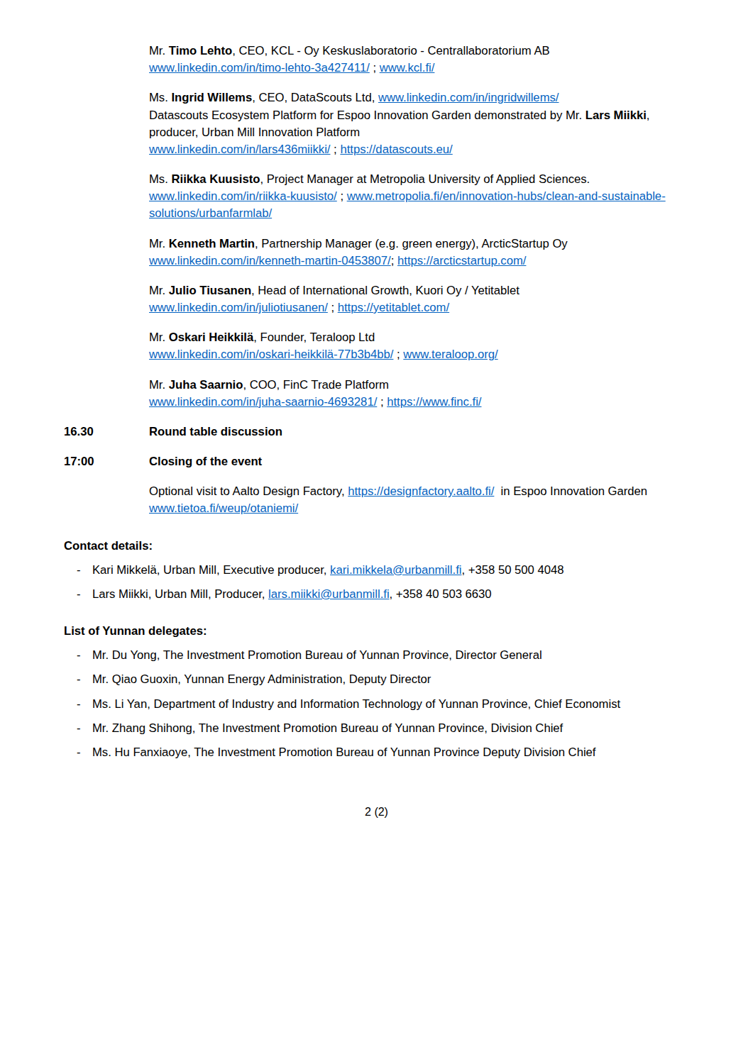Mr. Timo Lehto, CEO, KCL - Oy Keskuslaboratorio - Centrallaboratorium AB
www.linkedin.com/in/timo-lehto-3a427411/ ; www.kcl.fi/
Ms. Ingrid Willems, CEO, DataScouts Ltd, www.linkedin.com/in/ingridwillems/
Datascouts Ecosystem Platform for Espoo Innovation Garden demonstrated by Mr. Lars Miikki, producer, Urban Mill Innovation Platform
www.linkedin.com/in/lars436miikki/ ; https://datascouts.eu/
Ms. Riikka Kuusisto, Project Manager at Metropolia University of Applied Sciences.
www.linkedin.com/in/riikka-kuusisto/ ; www.metropolia.fi/en/innovation-hubs/clean-and-sustainable-solutions/urbanfarmlab/
Mr. Kenneth Martin, Partnership Manager (e.g. green energy), ArcticStartup Oy
www.linkedin.com/in/kenneth-martin-0453807/; https://arcticstartup.com/
Mr. Julio Tiusanen, Head of International Growth, Kuori Oy / Yetitablet
www.linkedin.com/in/juliotiusanen/ ; https://yetitablet.com/
Mr. Oskari Heikkilä, Founder, Teraloop Ltd
www.linkedin.com/in/oskari-heikkilä-77b3b4bb/ ; www.teraloop.org/
Mr. Juha Saarnio, COO, FinC Trade Platform
www.linkedin.com/in/juha-saarnio-4693281/ ; https://www.finc.fi/
16.30
Round table discussion
17:00
Closing of the event
Optional visit to Aalto Design Factory, https://designfactory.aalto.fi/ in Espoo Innovation Garden www.tietoa.fi/weup/otaniemi/
Contact details:
Kari Mikkelä, Urban Mill, Executive producer, kari.mikkela@urbanmill.fi, +358 50 500 4048
Lars Miikki, Urban Mill, Producer, lars.miikki@urbanmill.fi, +358 40 503 6630
List of Yunnan delegates:
Mr. Du Yong, The Investment Promotion Bureau of Yunnan Province, Director General
Mr. Qiao Guoxin, Yunnan Energy Administration, Deputy Director
Ms. Li Yan, Department of Industry and Information Technology of Yunnan Province, Chief Economist
Mr. Zhang Shihong, The Investment Promotion Bureau of Yunnan Province, Division Chief
Ms. Hu Fanxiaoye, The Investment Promotion Bureau of Yunnan Province Deputy Division Chief
2 (2)